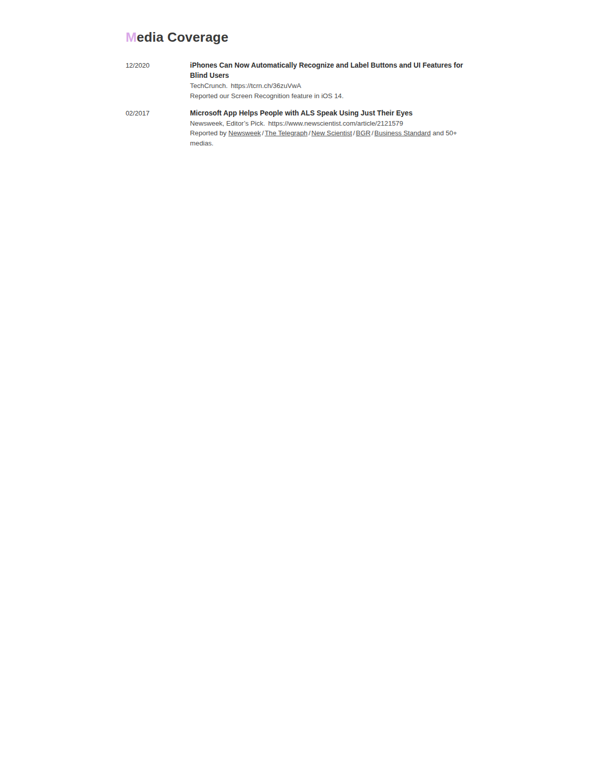Media Coverage
| 12/2020 | iPhones Can Now Automatically Recognize and Label Buttons and UI Features for Blind Users TechCrunch. https://tcrn.ch/36zuVwA Reported our Screen Recognition feature in iOS 14. |
| 02/2017 | Microsoft App Helps People with ALS Speak Using Just Their Eyes Newsweek, Editor’s Pick. https://www.newscientist.com/article/2121579 Reported by Newsweek / The Telegraph / New Scientist / BGR / Business Standard and 50+ medias. |